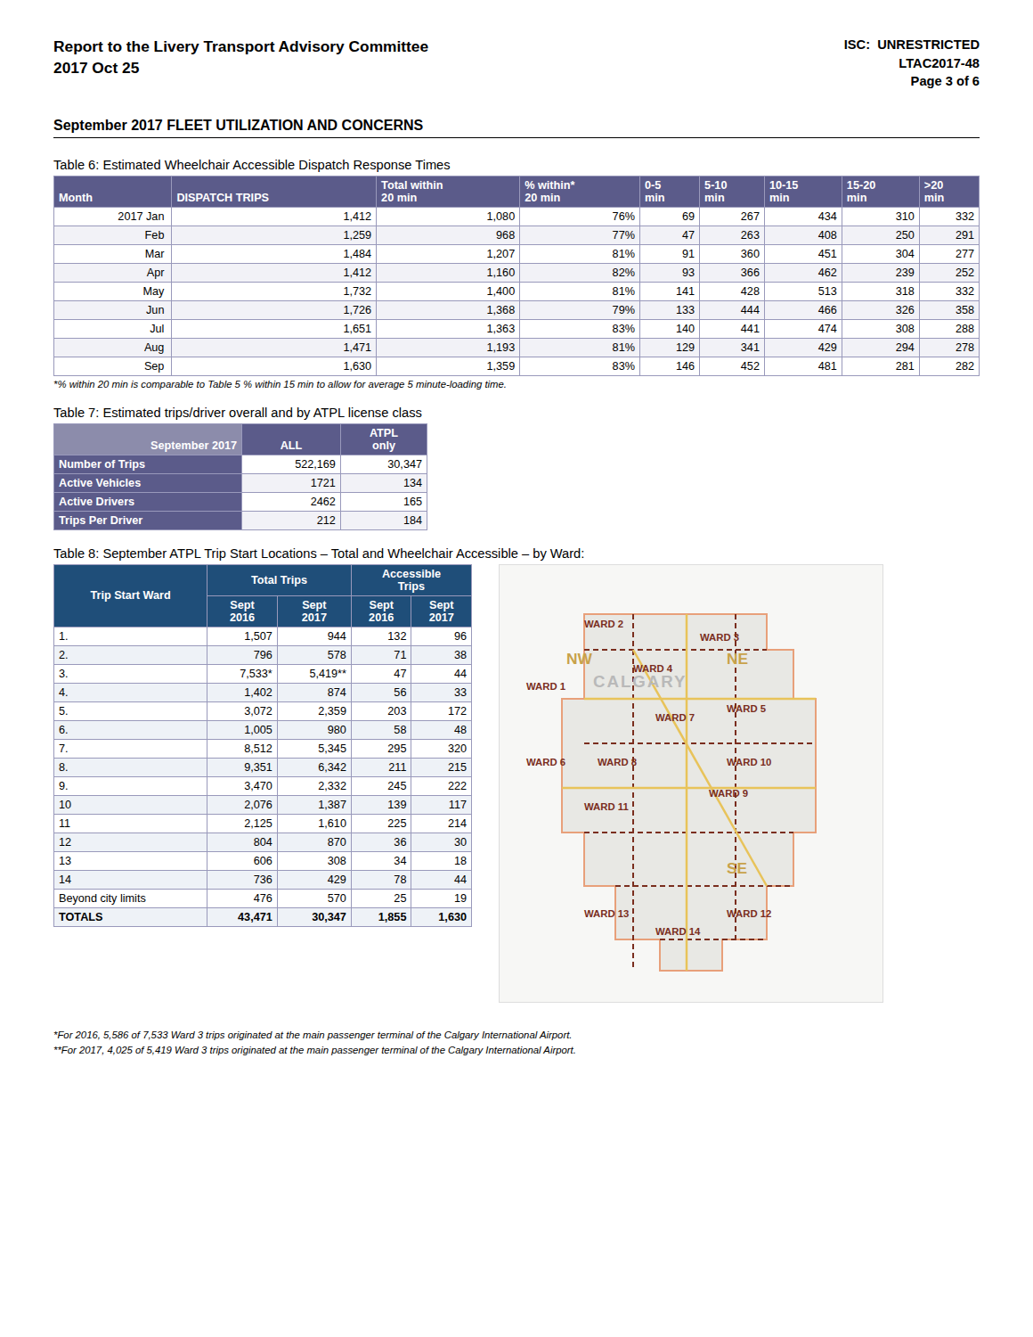Report to the Livery Transport Advisory Committee
2017 Oct 25
ISC: UNRESTRICTED
LTAC2017-48
Page 3 of 6
September 2017 FLEET UTILIZATION AND CONCERNS
Table 6: Estimated Wheelchair Accessible Dispatch Response Times
| Month | DISPATCH TRIPS | Total within 20 min | % within* 20 min | 0-5 min | 5-10 min | 10-15 min | 15-20 min | >20 min |
| --- | --- | --- | --- | --- | --- | --- | --- | --- |
| 2017 Jan | 1,412 | 1,080 | 76% | 69 | 267 | 434 | 310 | 332 |
| Feb | 1,259 | 968 | 77% | 47 | 263 | 408 | 250 | 291 |
| Mar | 1,484 | 1,207 | 81% | 91 | 360 | 451 | 304 | 277 |
| Apr | 1,412 | 1,160 | 82% | 93 | 366 | 462 | 239 | 252 |
| May | 1,732 | 1,400 | 81% | 141 | 428 | 513 | 318 | 332 |
| Jun | 1,726 | 1,368 | 79% | 133 | 444 | 466 | 326 | 358 |
| Jul | 1,651 | 1,363 | 83% | 140 | 441 | 474 | 308 | 288 |
| Aug | 1,471 | 1,193 | 81% | 129 | 341 | 429 | 294 | 278 |
| Sep | 1,630 | 1,359 | 83% | 146 | 452 | 481 | 281 | 282 |
*% within 20 min is comparable to Table 5 % within 15 min to allow for average 5 minute-loading time.
Table 7: Estimated trips/driver overall and by ATPL license class
| September 2017 | ALL | ATPL only |
| --- | --- | --- |
| Number of Trips | 522,169 | 30,347 |
| Active Vehicles | 1721 | 134 |
| Active Drivers | 2462 | 165 |
| Trips Per Driver | 212 | 184 |
Table 8: September ATPL Trip Start Locations – Total and Wheelchair Accessible – by Ward:
| Trip Start Ward | Total Trips | Accessible Trips |
| --- | --- | --- |
| Sept 2016 | Sept 2017 | Sept 2016 | Sept 2017 |
| 1. | 1,507 | 944 | 132 | 96 |
| 2. | 796 | 578 | 71 | 38 |
| 3. | 7,533* | 5,419** | 47 | 44 |
| 4. | 1,402 | 874 | 56 | 33 |
| 5. | 3,072 | 2,359 | 203 | 172 |
| 6. | 1,005 | 980 | 58 | 48 |
| 7. | 8,512 | 5,345 | 295 | 320 |
| 8. | 9,351 | 6,342 | 211 | 215 |
| 9. | 3,470 | 2,332 | 245 | 222 |
| 10 | 2,076 | 1,387 | 139 | 117 |
| 11 | 2,125 | 1,610 | 225 | 214 |
| 12 | 804 | 870 | 36 | 30 |
| 13 | 606 | 308 | 34 | 18 |
| 14 | 736 | 429 | 78 | 44 |
| Beyond city limits | 476 | 570 | 25 | 19 |
| TOTALS | 43,471 | 30,347 | 1,855 | 1,630 |
WARD 2
WARD 3
WARD 4
WARD 1
WARD 5
WARD 7
WARD 6
WARD 8
WARD 10
WARD 9
WARD 11
WARD 13
WARD 12
WARD 14
NW
NE
SE
CALGARY
*For 2016, 5,586 of 7,533 Ward 3 trips originated at the main passenger terminal of the Calgary International Airport.
**For 2017, 4,025 of 5,419 Ward 3 trips originated at the main passenger terminal of the Calgary International Airport.